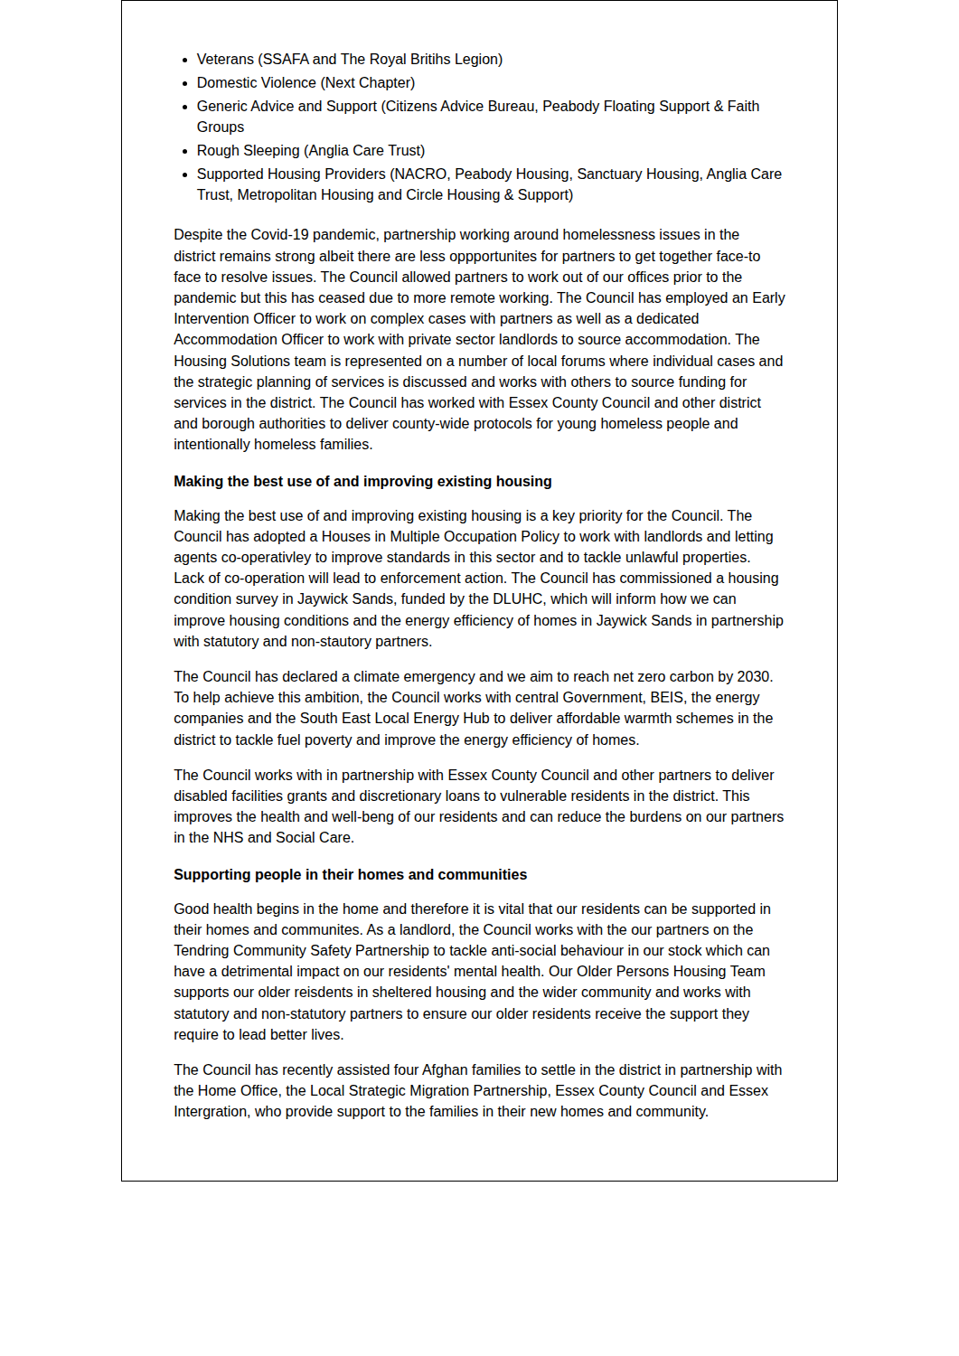Veterans (SSAFA and The Royal Britihs Legion)
Domestic Violence (Next Chapter)
Generic Advice and Support (Citizens Advice Bureau, Peabody Floating Support & Faith Groups
Rough Sleeping (Anglia Care Trust)
Supported Housing Providers (NACRO, Peabody Housing, Sanctuary Housing, Anglia Care Trust, Metropolitan Housing and Circle Housing & Support)
Despite the Covid-19 pandemic, partnership working around homelessness issues in the district remains strong albeit there are less oppportunites for partners to get together face-to face to resolve issues. The Council allowed partners to work out of our offices prior to the pandemic but this has ceased due to more remote working. The Council has employed an Early Intervention Officer to work on complex cases with partners as well as a dedicated Accommodation Officer to work with private sector landlords to source accommodation. The Housing Solutions team is represented on a number of local forums where individual cases and the strategic planning of services is discussed and works with others to source funding for services in the district. The Council has worked with Essex County Council and other district and borough authorities to deliver county-wide protocols for young homeless people and intentionally homeless families.
Making the best use of and improving existing housing
Making the best use of and improving existing housing is a key priority for the Council. The Council has adopted a Houses in Multiple Occupation Policy to work with landlords and letting agents co-operativley to improve standards in this sector and to tackle unlawful properties. Lack of co-operation will lead to enforcement action. The Council has commissioned a housing condition survey in Jaywick Sands, funded by the DLUHC, which will inform how we can improve housing conditions and the energy efficiency of homes in Jaywick Sands in partnership with statutory and non-stautory partners.
The Council has declared a climate emergency and we aim to reach net zero carbon by 2030. To help achieve this ambition, the Council works with central Government, BEIS, the energy companies and the South East Local Energy Hub to deliver affordable warmth schemes in the district to tackle fuel poverty and improve the energy efficiency of homes.
The Council works with in partnership with Essex County Council and other partners to deliver disabled facilities grants and discretionary loans to vulnerable residents in the district. This improves the health and well-beng of our residents and can reduce the burdens on our partners in the NHS and Social Care.
Supporting people in their homes and communities
Good health begins in the home and therefore it is vital that our residents can be supported in their homes and communites. As a landlord, the Council works with the our partners on the Tendring Community Safety Partnership to tackle anti-social behaviour in our stock which can have a detrimental impact on our residents' mental health. Our Older Persons Housing Team supports our older reisdents in sheltered housing and the wider community and works with statutory and non-statutory partners to ensure our older residents receive the support they require to lead better lives.
The Council has recently assisted four Afghan families to settle in the district in partnership with the Home Office, the Local Strategic Migration Partnership, Essex County Council and Essex Intergration, who provide support to the families in their new homes and community.